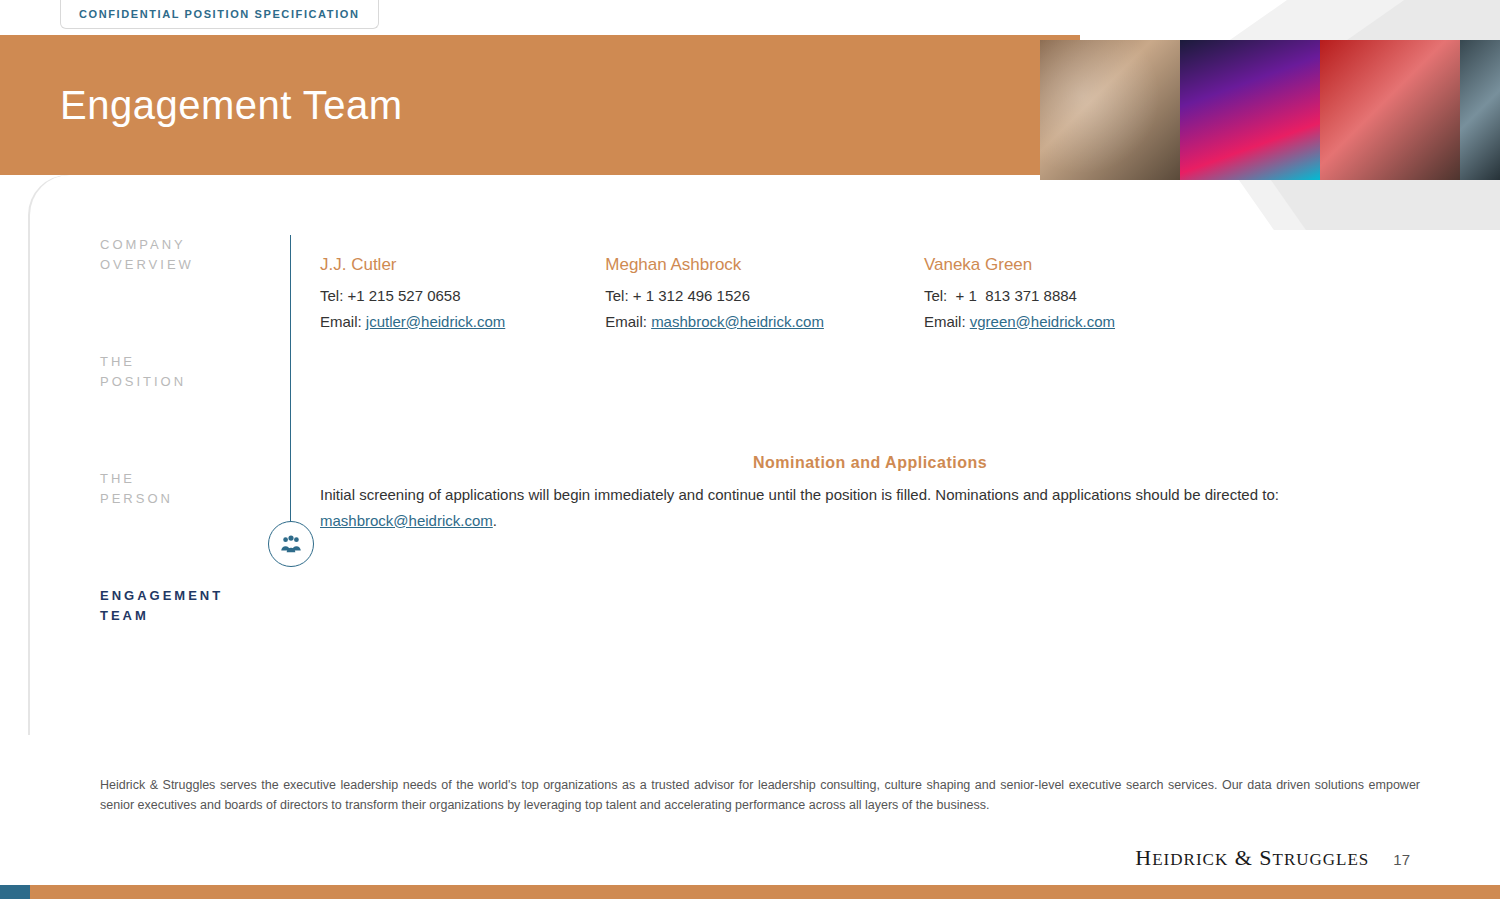Confidential Position Specification
Engagement Team
Company
Overview
The
Position
The
Person
Engagement
Team
J.J. Cutler
Tel: +1 215 527 0658
Email: jcutler@heidrick.com
Meghan Ashbrock
Tel: + 1 312 496 1526
Email: mashbrock@heidrick.com
Vaneka Green
Tel: + 1 813 371 8884
Email: vgreen@heidrick.com
Nomination and Applications
Initial screening of applications will begin immediately and continue until the position is filled. Nominations and applications should be directed to: mashbrock@heidrick.com.
Heidrick & Struggles serves the executive leadership needs of the world's top organizations as a trusted advisor for leadership consulting, culture shaping and senior-level executive search services. Our data driven solutions empower senior executives and boards of directors to transform their organizations by leveraging top talent and accelerating performance across all layers of the business.
HEIDRICK & STRUGGLES 17